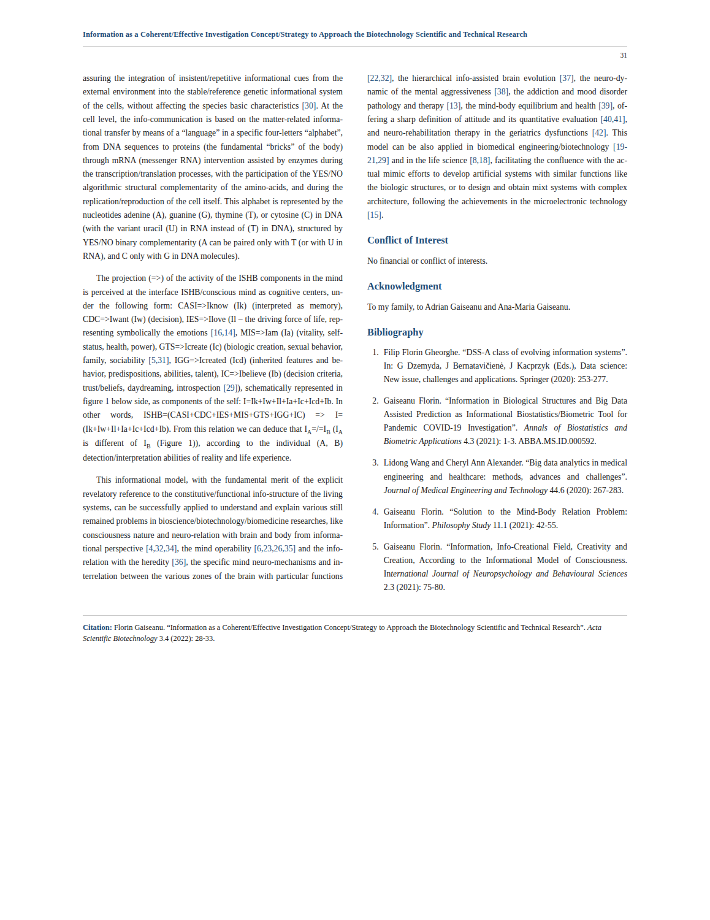Information as a Coherent/Effective Investigation Concept/Strategy to Approach the Biotechnology Scientific and Technical Research
31
assuring the integration of insistent/repetitive informational cues from the external environment into the stable/reference genetic informational system of the cells, without affecting the species basic characteristics [30]. At the cell level, the info-communication is based on the matter-related informational transfer by means of a “language” in a specific four-letters “alphabet”, from DNA sequences to proteins (the fundamental “bricks” of the body) through mRNA (messenger RNA) intervention assisted by enzymes during the transcription/translation processes, with the participation of the YES/NO algorithmic structural complementarity of the amino-acids, and during the replication/reproduction of the cell itself. This alphabet is represented by the nucleotides adenine (A), guanine (G), thymine (T), or cytosine (C) in DNA (with the variant uracil (U) in RNA instead of (T) in DNA), structured by YES/NO binary complementarity (A can be paired only with T (or with U in RNA), and C only with G in DNA molecules).
The projection (=>) of the activity of the ISHB components in the mind is perceived at the interface ISHB/conscious mind as cognitive centers, under the following form: CASI=>Iknow (Ik) (interpreted as memory), CDC=>Iwant (Iw) (decision), IES=>Ilove (Il – the driving force of life, representing symbolically the emotions [16,14], MIS=>Iam (Ia) (vitality, self-status, health, power), GTS=>Icreate (Ic) (biologic creation, sexual behavior, family, sociability [5,31], IGG=>Icreated (Icd) (inherited features and behavior, predispositions, abilities, talent), IC=>Ibelieve (Ib) (decision criteria, trust/beliefs, daydreaming, introspection [29]), schematically represented in figure 1 below side, as components of the self: I=Ik+Iw+Il+Ia+Ic+Icd+Ib. In other words, ISHB=(CASI+CDC+IES+MIS+GTS+IGG+IC) => I= (Ik+Iw+Il+Ia+Ic+Icd+Ib). From this relation we can deduce that IA=/=IB (IA is different of IB (Figure 1)), according to the individual (A, B) detection/interpretation abilities of reality and life experience.
This informational model, with the fundamental merit of the explicit revelatory reference to the constitutive/functional info-structure of the living systems, can be successfully applied to understand and explain various still remained problems in bioscience/biotechnology/biomedicine researches, like consciousness nature and neuro-relation with brain and body from informational perspective [4,32,34], the mind operability [6,23,26,35] and the info-relation with the heredity [36], the specific mind neuro-mechanisms and interrelation between the various zones of the brain with particular functions [22,32], the hierarchical info-assisted brain evolution [37], the neuro-dynamic of the mental aggressiveness [38], the addiction and mood disorder pathology and therapy [13], the mind-body equilibrium and health [39], offering a sharp definition of attitude and its quantitative evaluation [40,41], and neuro-rehabilitation therapy in the geriatrics dysfunctions [42]. This model can be also applied in biomedical engineering/biotechnology [19-21,29] and in the life science [8,18], facilitating the confluence with the actual mimic efforts to develop artificial systems with similar functions like the biologic structures, or to design and obtain mixt systems with complex architecture, following the achievements in the microelectronic technology [15].
Conflict of Interest
No financial or conflict of interests.
Acknowledgment
To my family, to Adrian Gaiseanu and Ana-Maria Gaiseanu.
Bibliography
Filip Florin Gheorghe. “DSS-A class of evolving information systems”. In: G Dzemyda, J Bernatavičienė, J Kacprzyk (Eds.), Data science: New issue, challenges and applications. Springer (2020): 253-277.
Gaiseanu Florin. “Information in Biological Structures and Big Data Assisted Prediction as Informational Biostatistics/Biometric Tool for Pandemic COVID-19 Investigation”. Annals of Biostatistics and Biometric Applications 4.3 (2021): 1-3. ABBA.MS.ID.000592.
Lidong Wang and Cheryl Ann Alexander. “Big data analytics in medical engineering and healthcare: methods, advances and challenges”. Journal of Medical Engineering and Technology 44.6 (2020): 267-283.
Gaiseanu Florin. “Solution to the Mind-Body Relation Problem: Information”. Philosophy Study 11.1 (2021): 42-55.
Gaiseanu Florin. “Information, Info-Creational Field, Creativity and Creation, According to the Informational Model of Consciousness. International Journal of Neuropsychology and Behavioural Sciences 2.3 (2021): 75-80.
Citation: Florin Gaiseanu. “Information as a Coherent/Effective Investigation Concept/Strategy to Approach the Biotechnology Scientific and Technical Research”. Acta Scientific Biotechnology 3.4 (2022): 28-33.